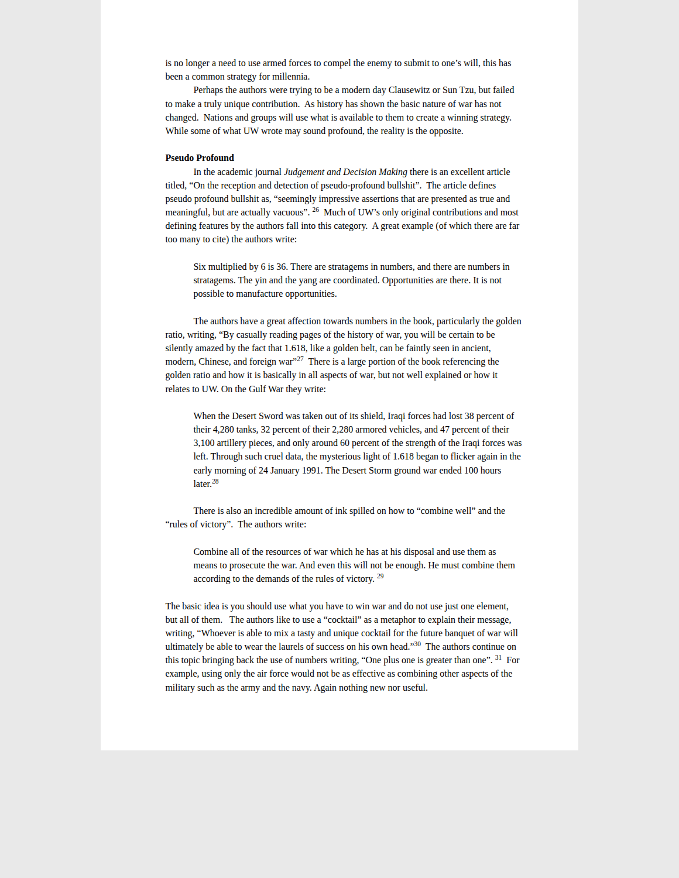is no longer a need to use armed forces to compel the enemy to submit to one’s will, this has been a common strategy for millennia.
Perhaps the authors were trying to be a modern day Clausewitz or Sun Tzu, but failed to make a truly unique contribution. As history has shown the basic nature of war has not changed. Nations and groups will use what is available to them to create a winning strategy. While some of what UW wrote may sound profound, the reality is the opposite.
Pseudo Profound
In the academic journal Judgement and Decision Making there is an excellent article titled, “On the reception and detection of pseudo-profound bullshit”. The article defines pseudo profound bullshit as, “seemingly impressive assertions that are presented as true and meaningful, but are actually vacuous”. 26 Much of UW’s only original contributions and most defining features by the authors fall into this category. A great example (of which there are far too many to cite) the authors write:
Six multiplied by 6 is 36. There are stratagems in numbers, and there are numbers in stratagems. The yin and the yang are coordinated. Opportunities are there. It is not possible to manufacture opportunities.
The authors have a great affection towards numbers in the book, particularly the golden ratio, writing, “By casually reading pages of the history of war, you will be certain to be silently amazed by the fact that 1.618, like a golden belt, can be faintly seen in ancient, modern, Chinese, and foreign war”27 There is a large portion of the book referencing the golden ratio and how it is basically in all aspects of war, but not well explained or how it relates to UW. On the Gulf War they write:
When the Desert Sword was taken out of its shield, Iraqi forces had lost 38 percent of their 4,280 tanks, 32 percent of their 2,280 armored vehicles, and 47 percent of their 3,100 artillery pieces, and only around 60 percent of the strength of the Iraqi forces was left. Through such cruel data, the mysterious light of 1.618 began to flicker again in the early morning of 24 January 1991. The Desert Storm ground war ended 100 hours later.28
There is also an incredible amount of ink spilled on how to “combine well” and the “rules of victory”. The authors write:
Combine all of the resources of war which he has at his disposal and use them as means to prosecute the war. And even this will not be enough. He must combine them according to the demands of the rules of victory. 29
The basic idea is you should use what you have to win war and do not use just one element, but all of them. The authors like to use a “cocktail” as a metaphor to explain their message, writing, “Whoever is able to mix a tasty and unique cocktail for the future banquet of war will ultimately be able to wear the laurels of success on his own head.”30 The authors continue on this topic bringing back the use of numbers writing, “One plus one is greater than one”. 31 For example, using only the air force would not be as effective as combining other aspects of the military such as the army and the navy. Again nothing new nor useful.